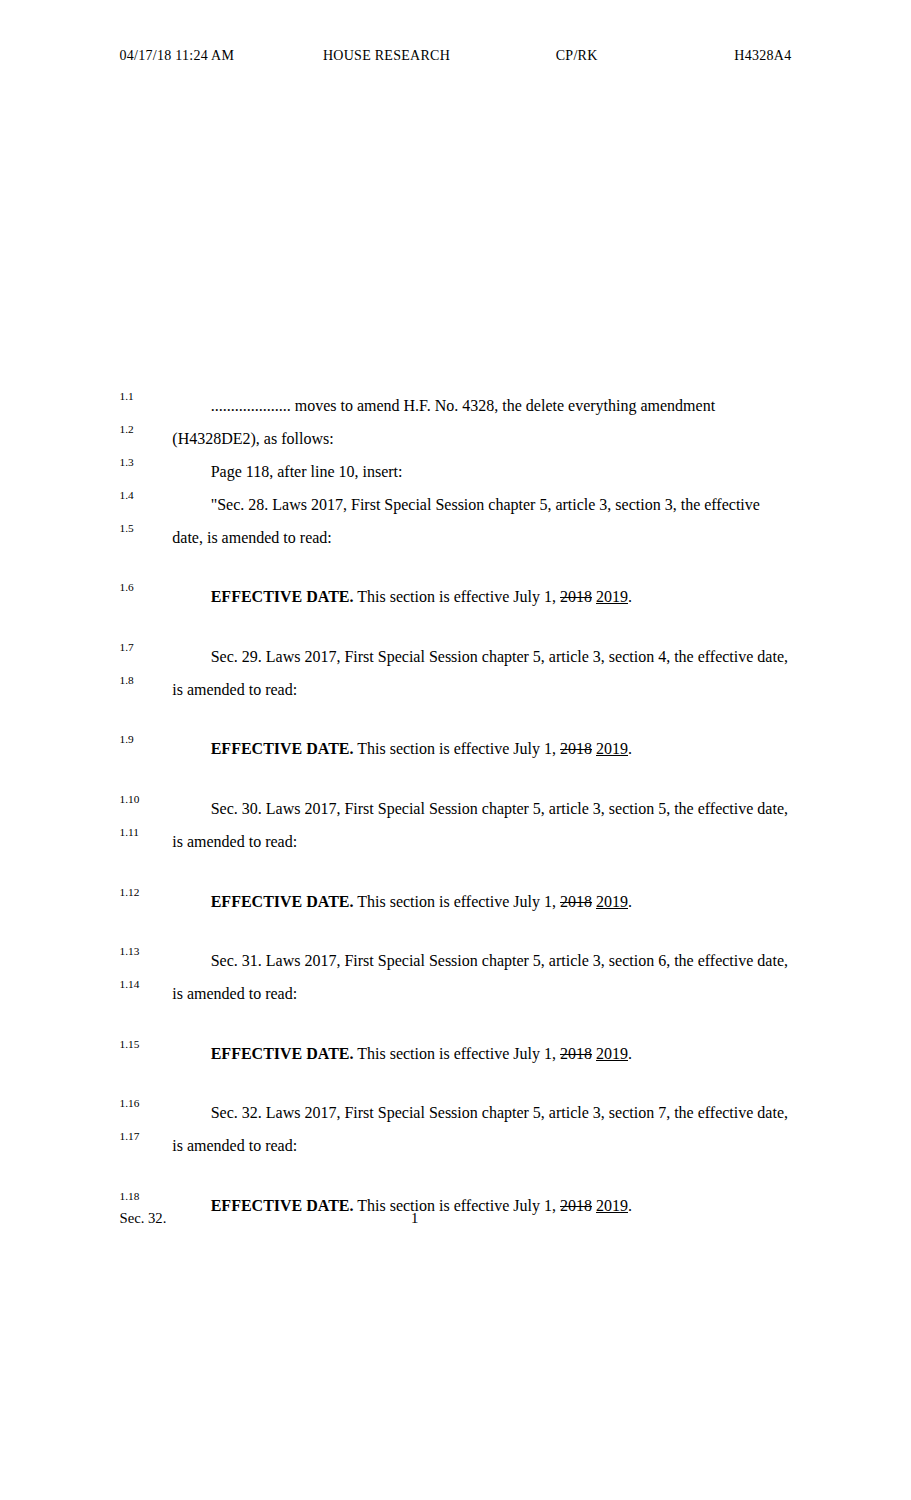04/17/18 11:24 AM
HOUSE RESEARCH CP/RK
H4328A4
| 1.1 | .................... moves to amend H.F. No. 4328, the delete everything amendment |
| 1.2 | (H4328DE2), as follows: |
| 1.3 | Page 118, after line 10, insert: |
| 1.4 | "Sec. 28. Laws 2017, First Special Session chapter 5, article 3, section 3, the effective |
| 1.5 | date, is amended to read: |
| 1.6 | EFFECTIVE DATE. This section is effective July 1, 2018 2019 . |
| 1.7 | Sec. 29. Laws 2017, First Special Session chapter 5, article 3, section 4, the effective date, |
| 1.8 | is amended to read: |
| 1.9 | EFFECTIVE DATE. This section is effective July 1, 2018 2019 . |
| 1.10 | Sec. 30. Laws 2017, First Special Session chapter 5, article 3, section 5, the effective date, |
| 1.11 | is amended to read: |
| 1.12 | EFFECTIVE DATE. This section is effective July 1, 2018 2019 . |
| 1.13 | Sec. 31. Laws 2017, First Special Session chapter 5, article 3, section 6, the effective date, |
| 1.14 | is amended to read: |
| 1.15 | EFFECTIVE DATE. This section is effective July 1, 2018 2019 . |
| 1.16 | Sec. 32. Laws 2017, First Special Session chapter 5, article 3, section 7, the effective date, |
| 1.17 | is amended to read: |
| 1.18 | EFFECTIVE DATE. This section is effective July 1, 2018 2019 . |
Sec. 32. 1